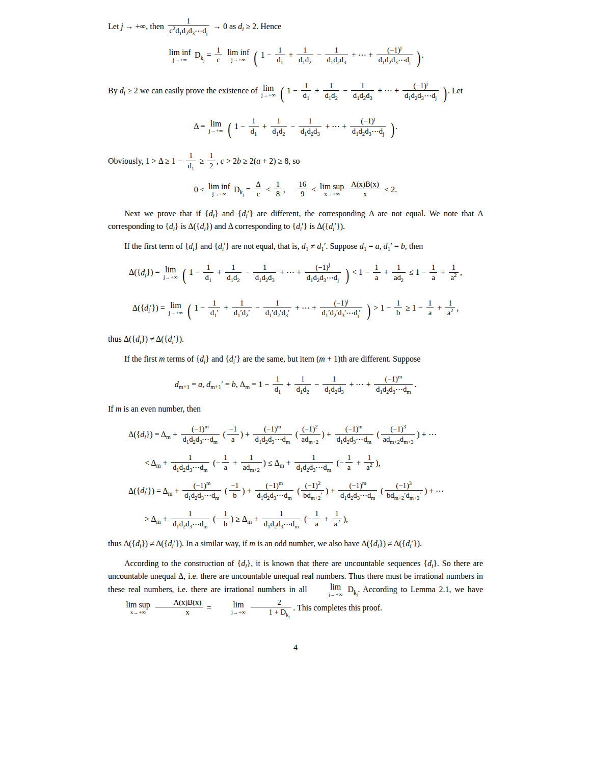Let j → +∞, then 1 c2d1d2d3⋯dj → 0 as di ≥ 2. Hence
lim inf j→+∞ Dkj = 1 c lim inf j→+∞ ( 1 − 1 d1 + 1 d1d2 − 1 d1d2d3 + ⋯ + (−1)j d1d2d3⋯dj ).
By di ≥ 2 we can easily prove the existence of lim j→+∞ ( 1 − 1 d1 + 1 d1d2 − 1 d1d2d3 + ⋯ + (−1)j d1d2d3⋯dj ). Let
Δ = lim j→+∞ ( 1 − 1 d1 + 1 d1d2 − 1 d1d2d3 + ⋯ + (−1)j d1d2d3⋯dj ).
Obviously, 1 > Δ ≥ 1 − 1 d1 ≥ 12, c > 2b ≥ 2(a + 2) ≥ 8, so
0 ≤ lim inf j→+∞ Dkj = Δc < 18, 169 < lim sup x→+∞ A(x)B(x) x ≤ 2.
Next we prove that if {di} and {di′} are different, the corresponding Δ are not equal. We note that Δ corresponding to {di} is Δ({di}) and Δ corresponding to {di′} is Δ({di′}).
If the first term of {di} and {di′} are not equal, that is, d1 ≠ d1′. Suppose d1 = a, d1′ = b, then
Δ({di}) = lim j→+∞ ( 1 − 1 d1 + 1 d1d2 − 1 d1d2d3 + ⋯ + (−1)j d1d2d3⋯dj ) < 1 − 1 a + 1 ad2 ≤ 1 − 1 a + 1 a2,
Δ({di′}) = lim j→+∞ ( 1 − 1 d1′ + 1 d1′d2′ − 1 d1′d2′d3′ + ⋯ + (−1)j d1′d2′d3′⋯dj′ ) > 1 − 1 b ≥ 1 − 1 a + 1 a2,
thus Δ({di}) ≠ Δ({di′}).
If the first m terms of {di} and {di′} are the same, but item (m + 1)th are different. Suppose
dm+1 = a, dm+1′ = b, Δm = 1 − 1 d1 + 1 d1d2 − 1 d1d2d3 + ⋯ + (−1)m d1d2d3⋯dm.
If m is an even number, then
Δ({di}) = Δm + (−1)m d1d2d3⋯dm (−1 a) + (−1)m d1d2d3⋯dm ((−1)2 adm+2) + (−1)m d1d2d3⋯dm ((−1)3 adm+2dm+3) + ⋯
< Δm + 1 d1d2d3⋯dm (−1 a + 1 adm+2) ≤ Δm + 1 d1d2d3⋯dm (−1 a + 1 a2),
Δ({di′}) = Δm + (−1)m d1d2d3⋯dm (−1 b) + (−1)m d1d2d3⋯dm ((−1)2 bdm+2′) + (−1)m d1d2d3⋯dm ((−1)3 bdm+2′dm+3′) + ⋯
> Δm + 1 d1d2d3⋯dm (−1 b) ≥ Δm + 1 d1d2d3⋯dm (−1 a + 1 a2),
thus Δ({di}) ≠ Δ({di′}). In a similar way, if m is an odd number, we also have Δ({di}) ≠ Δ({di′}).
According to the construction of {di}, it is known that there are uncountable sequences {di}. So there are uncountable unequal Δ, i.e. there are uncountable unequal real numbers. Thus there must be irrational numbers in these real numbers, i.e. there are irrational numbers in all lim j→+∞ Dkj. According to Lemma 2.1, we have lim sup x→+∞ A(x)B(x) x = lim j→+∞ 21 + Dkj. This completes this proof.
4